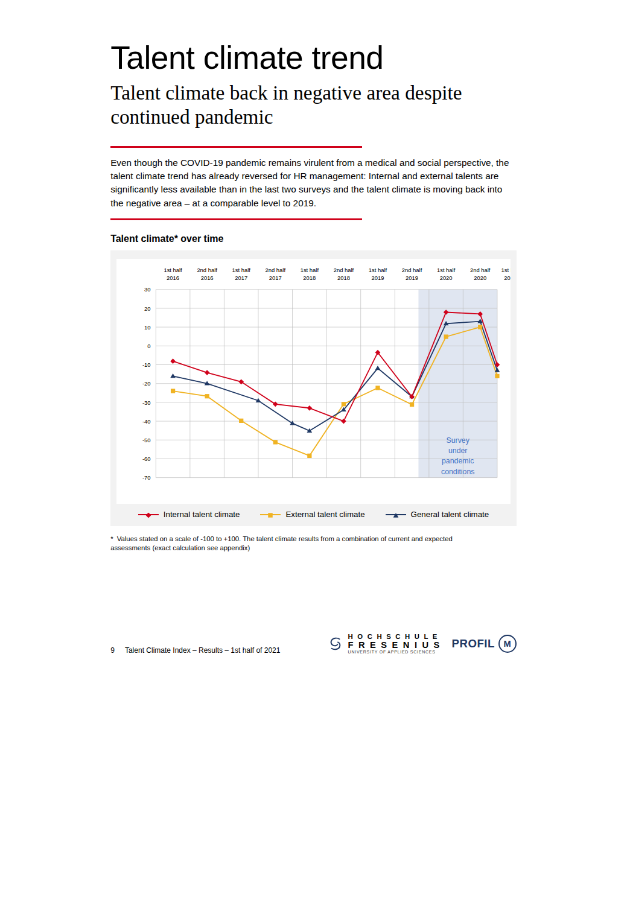Talent climate trend
Talent climate back in negative area despite
continued pandemic
Even though the COVID-19 pandemic remains virulent from a medical and social perspective, the talent climate trend has already reversed for HR management: Internal and external talents are significantly less available than in the last two surveys and the talent climate is moving back into the negative area – at a comparable level to 2019.
Talent climate* over time
30 20 10 0 -10 -20 -30 -40 -50 -60 -70 1st half2016 2nd half2016 1st half2017 2nd half2017 1st half2018 2nd half2018 1st half2019 2nd half2019 1st half2020 2nd half2020 1st half2021 Survey under pandemic conditions
Internal talent climate
External talent climate
General talent climate
* Values stated on a scale of -100 to +100. The talent climate results from a combination of current and expected assessments (exact calculation see appendix)
9 Talent Climate Index – Results – 1st half of 2021
H O C H S C H U L E
F R E S E N I U S
UNIVERSITY OF APPLIED SCIENCES
PROFIL M